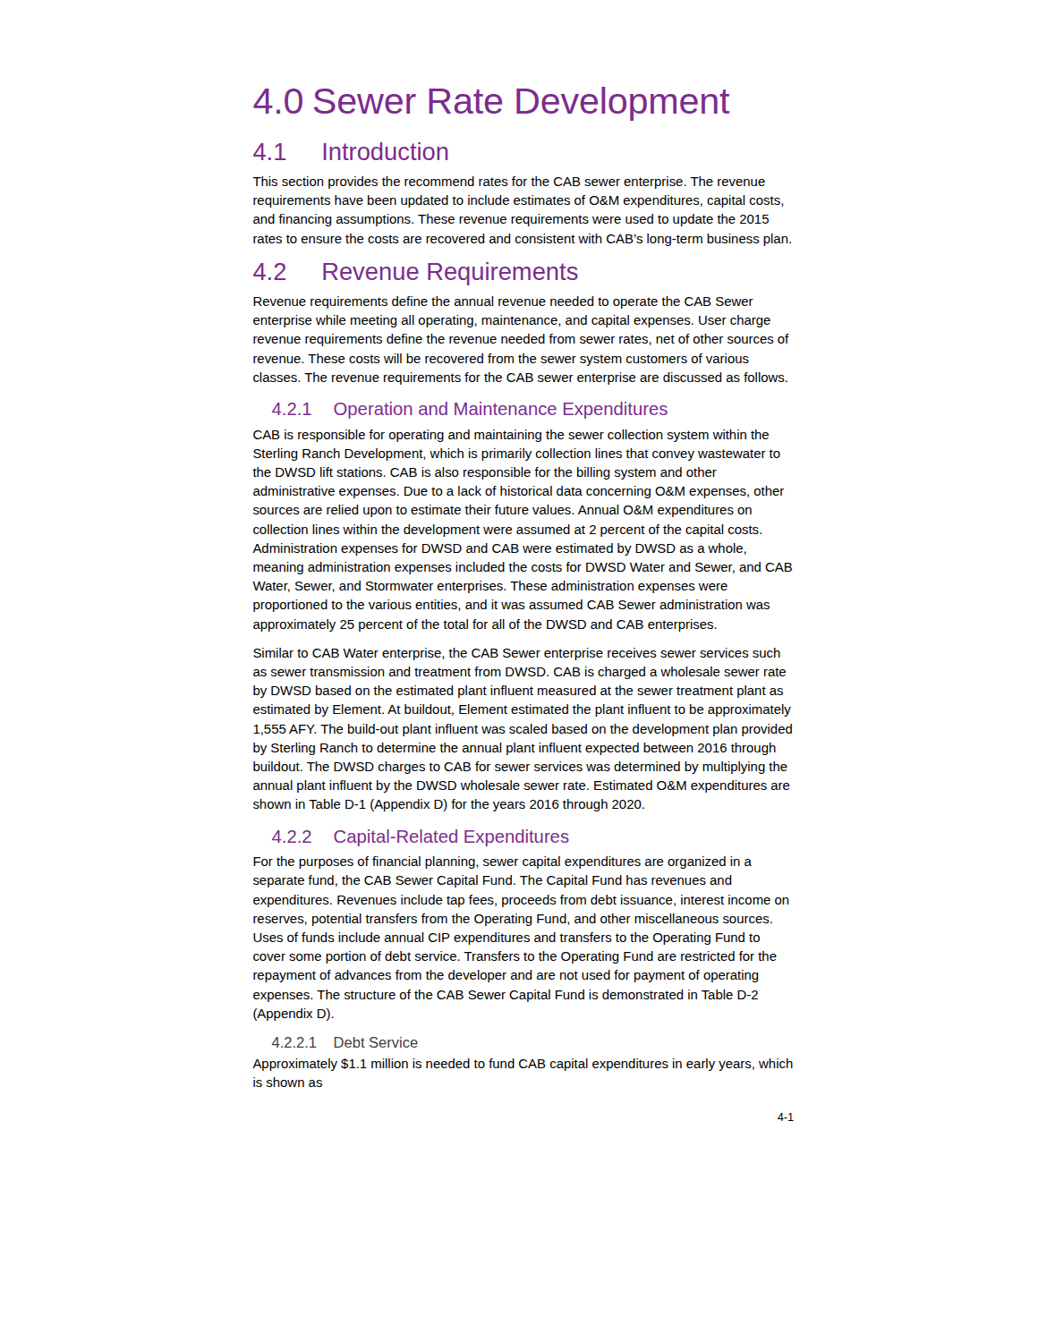4.0 Sewer Rate Development
4.1 Introduction
This section provides the recommend rates for the CAB sewer enterprise. The revenue requirements have been updated to include estimates of O&M expenditures, capital costs, and financing assumptions. These revenue requirements were used to update the 2015 rates to ensure the costs are recovered and consistent with CAB’s long-term business plan.
4.2 Revenue Requirements
Revenue requirements define the annual revenue needed to operate the CAB Sewer enterprise while meeting all operating, maintenance, and capital expenses. User charge revenue requirements define the revenue needed from sewer rates, net of other sources of revenue. These costs will be recovered from the sewer system customers of various classes. The revenue requirements for the CAB sewer enterprise are discussed as follows.
4.2.1 Operation and Maintenance Expenditures
CAB is responsible for operating and maintaining the sewer collection system within the Sterling Ranch Development, which is primarily collection lines that convey wastewater to the DWSD lift stations. CAB is also responsible for the billing system and other administrative expenses. Due to a lack of historical data concerning O&M expenses, other sources are relied upon to estimate their future values. Annual O&M expenditures on collection lines within the development were assumed at 2 percent of the capital costs. Administration expenses for DWSD and CAB were estimated by DWSD as a whole, meaning administration expenses included the costs for DWSD Water and Sewer, and CAB Water, Sewer, and Stormwater enterprises. These administration expenses were proportioned to the various entities, and it was assumed CAB Sewer administration was approximately 25 percent of the total for all of the DWSD and CAB enterprises.
Similar to CAB Water enterprise, the CAB Sewer enterprise receives sewer services such as sewer transmission and treatment from DWSD. CAB is charged a wholesale sewer rate by DWSD based on the estimated plant influent measured at the sewer treatment plant as estimated by Element. At buildout, Element estimated the plant influent to be approximately 1,555 AFY. The build-out plant influent was scaled based on the development plan provided by Sterling Ranch to determine the annual plant influent expected between 2016 through buildout. The DWSD charges to CAB for sewer services was determined by multiplying the annual plant influent by the DWSD wholesale sewer rate. Estimated O&M expenditures are shown in Table D-1 (Appendix D) for the years 2016 through 2020.
4.2.2 Capital-Related Expenditures
For the purposes of financial planning, sewer capital expenditures are organized in a separate fund, the CAB Sewer Capital Fund. The Capital Fund has revenues and expenditures. Revenues include tap fees, proceeds from debt issuance, interest income on reserves, potential transfers from the Operating Fund, and other miscellaneous sources. Uses of funds include annual CIP expenditures and transfers to the Operating Fund to cover some portion of debt service. Transfers to the Operating Fund are restricted for the repayment of advances from the developer and are not used for payment of operating expenses. The structure of the CAB Sewer Capital Fund is demonstrated in Table D-2 (Appendix D).
4.2.2.1 Debt Service
Approximately $1.1 million is needed to fund CAB capital expenditures in early years, which is shown as
4-1